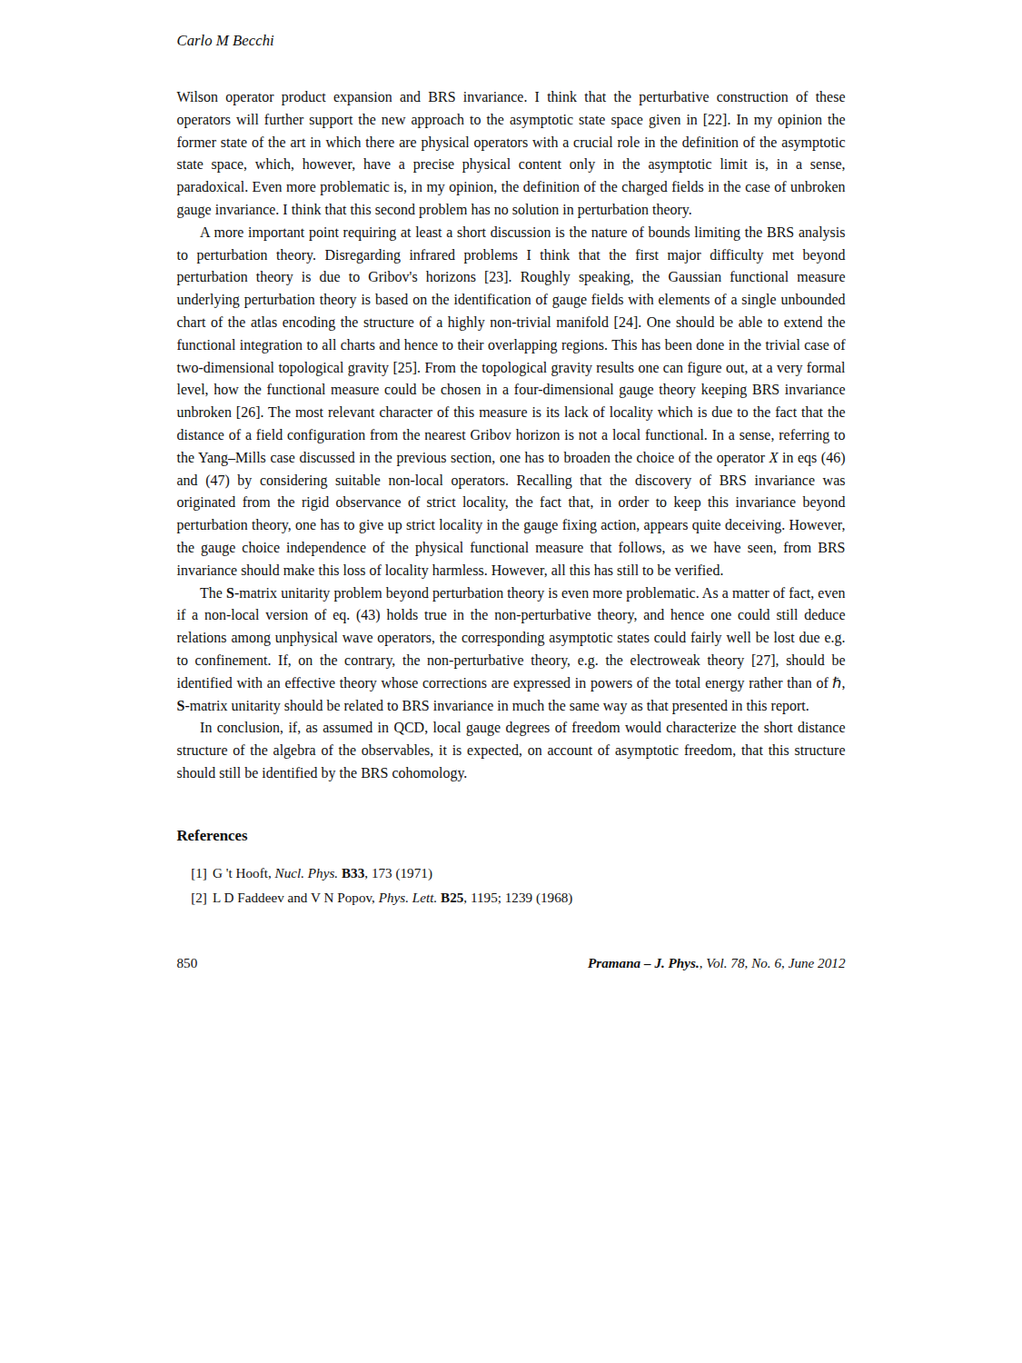Carlo M Becchi
Wilson operator product expansion and BRS invariance. I think that the perturbative construction of these operators will further support the new approach to the asymptotic state space given in [22]. In my opinion the former state of the art in which there are physical operators with a crucial role in the definition of the asymptotic state space, which, however, have a precise physical content only in the asymptotic limit is, in a sense, paradoxical. Even more problematic is, in my opinion, the definition of the charged fields in the case of unbroken gauge invariance. I think that this second problem has no solution in perturbation theory.
A more important point requiring at least a short discussion is the nature of bounds limiting the BRS analysis to perturbation theory. Disregarding infrared problems I think that the first major difficulty met beyond perturbation theory is due to Gribov's horizons [23]. Roughly speaking, the Gaussian functional measure underlying perturbation theory is based on the identification of gauge fields with elements of a single unbounded chart of the atlas encoding the structure of a highly non-trivial manifold [24]. One should be able to extend the functional integration to all charts and hence to their overlapping regions. This has been done in the trivial case of two-dimensional topological gravity [25]. From the topological gravity results one can figure out, at a very formal level, how the functional measure could be chosen in a four-dimensional gauge theory keeping BRS invariance unbroken [26]. The most relevant character of this measure is its lack of locality which is due to the fact that the distance of a field configuration from the nearest Gribov horizon is not a local functional. In a sense, referring to the Yang–Mills case discussed in the previous section, one has to broaden the choice of the operator X in eqs (46) and (47) by considering suitable non-local operators. Recalling that the discovery of BRS invariance was originated from the rigid observance of strict locality, the fact that, in order to keep this invariance beyond perturbation theory, one has to give up strict locality in the gauge fixing action, appears quite deceiving. However, the gauge choice independence of the physical functional measure that follows, as we have seen, from BRS invariance should make this loss of locality harmless. However, all this has still to be verified.
The S-matrix unitarity problem beyond perturbation theory is even more problematic. As a matter of fact, even if a non-local version of eq. (43) holds true in the non-perturbative theory, and hence one could still deduce relations among unphysical wave operators, the corresponding asymptotic states could fairly well be lost due e.g. to confinement. If, on the contrary, the non-perturbative theory, e.g. the electroweak theory [27], should be identified with an effective theory whose corrections are expressed in powers of the total energy rather than of ℏ, S-matrix unitarity should be related to BRS invariance in much the same way as that presented in this report.
In conclusion, if, as assumed in QCD, local gauge degrees of freedom would characterize the short distance structure of the algebra of the observables, it is expected, on account of asymptotic freedom, that this structure should still be identified by the BRS cohomology.
References
[1] G 't Hooft, Nucl. Phys. B33, 173 (1971)
[2] L D Faddeev and V N Popov, Phys. Lett. B25, 1195; 1239 (1968)
850 Pramana – J. Phys., Vol. 78, No. 6, June 2012